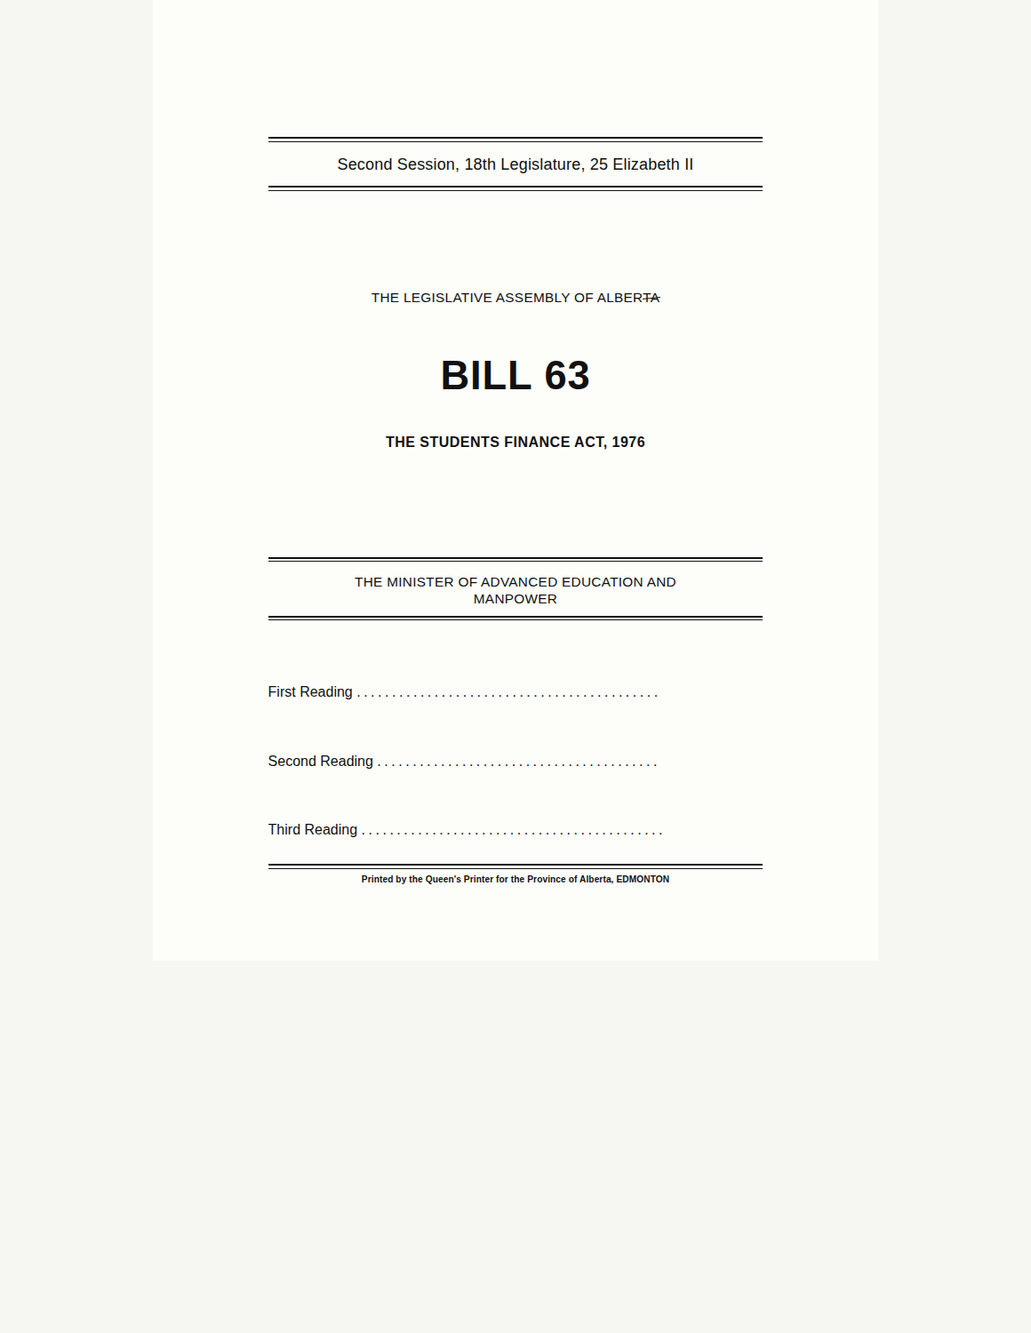Second Session, 18th Legislature, 25 Elizabeth II
THE LEGISLATIVE ASSEMBLY OF ALBERTA
BILL 63
THE STUDENTS FINANCE ACT, 1976
THE MINISTER OF ADVANCED EDUCATION AND
MANPOWER
First Reading ...........................................
Second Reading ........................................
Third Reading ...........................................
Printed by the Queen's Printer for the Province of Alberta, EDMONTON